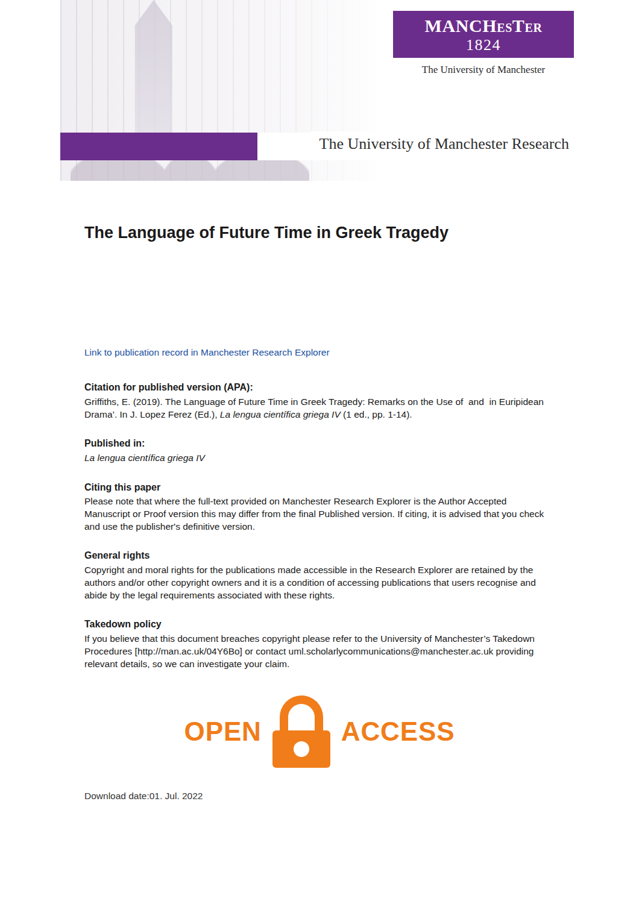MANCHESTER
1824
The University of Manchester
The University of Manchester Research
The Language of Future Time in Greek Tragedy
Link to publication record in Manchester Research Explorer
Citation for published version (APA):
Griffiths, E. (2019). The Language of Future Time in Greek Tragedy: Remarks on the Use of and in Euripidean Drama’. In J. Lopez Ferez (Ed.), La lengua científica griega IV (1 ed., pp. 1-14).
Published in:
La lengua científica griega IV
Citing this paper
Please note that where the full-text provided on Manchester Research Explorer is the Author Accepted Manuscript or Proof version this may differ from the final Published version. If citing, it is advised that you check and use the publisher's definitive version.
General rights
Copyright and moral rights for the publications made accessible in the Research Explorer are retained by the authors and/or other copyright owners and it is a condition of accessing publications that users recognise and abide by the legal requirements associated with these rights.
Takedown policy
If you believe that this document breaches copyright please refer to the University of Manchester’s Takedown Procedures [http://man.ac.uk/04Y6Bo] or contact uml.scholarlycommunications@manchester.ac.uk providing relevant details, so we can investigate your claim.
OPEN ACCESS
Download date:01. Jul. 2022